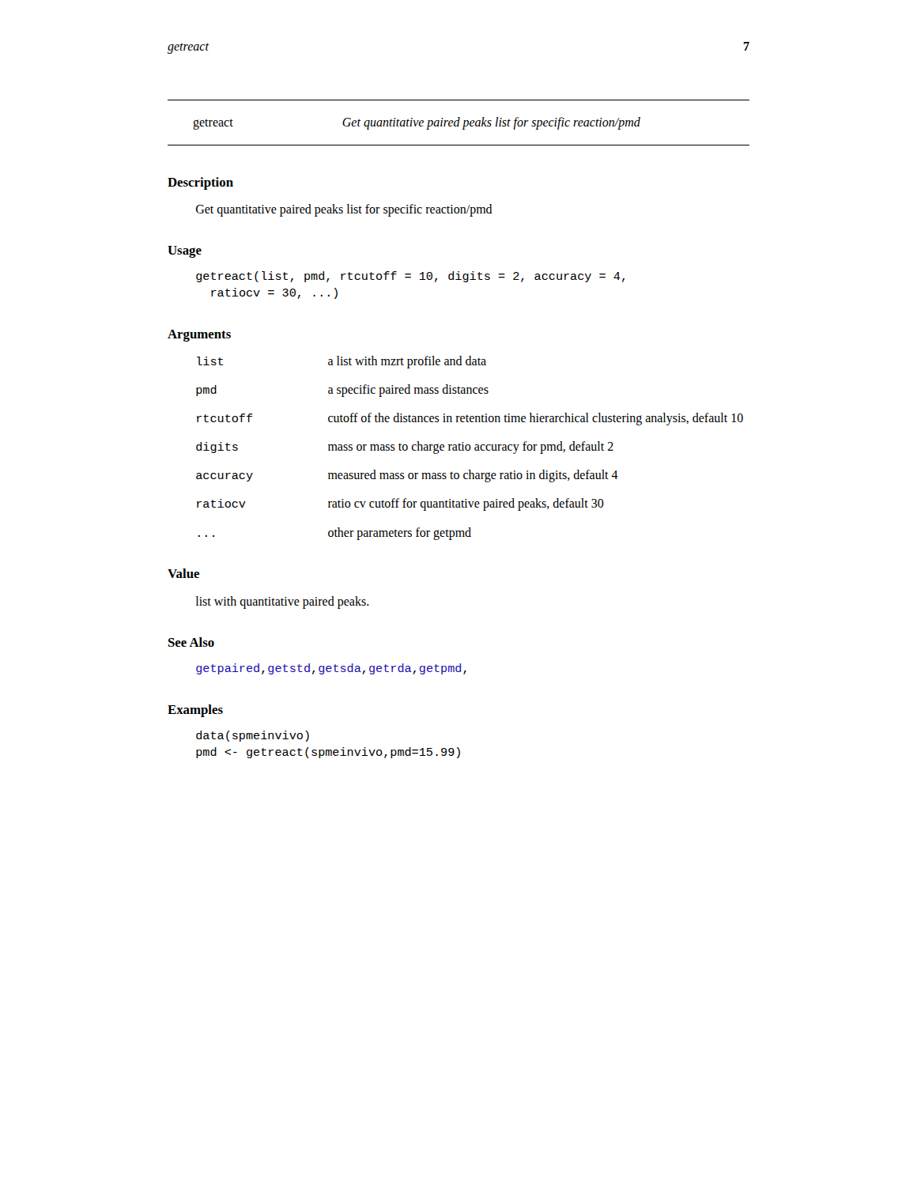getreact 7
| getreact | Get quantitative paired peaks list for specific reaction/pmd |
Description
Get quantitative paired peaks list for specific reaction/pmd
Usage
getreact(list, pmd, rtcutoff = 10, digits = 2, accuracy = 4,
  ratiocv = 30, ...)
Arguments
list
a list with mzrt profile and data
pmd
a specific paired mass distances
rtcutoff
cutoff of the distances in retention time hierarchical clustering analysis, default 10
digits
mass or mass to charge ratio accuracy for pmd, default 2
accuracy
measured mass or mass to charge ratio in digits, default 4
ratiocv
ratio cv cutoff for quantitative paired peaks, default 30
...
other parameters for getpmd
Value
list with quantitative paired peaks.
See Also
getpaired,getstd,getsda,getrda,getpmd,
Examples
data(spmeinvivo)
pmd <- getreact(spmeinvivo,pmd=15.99)